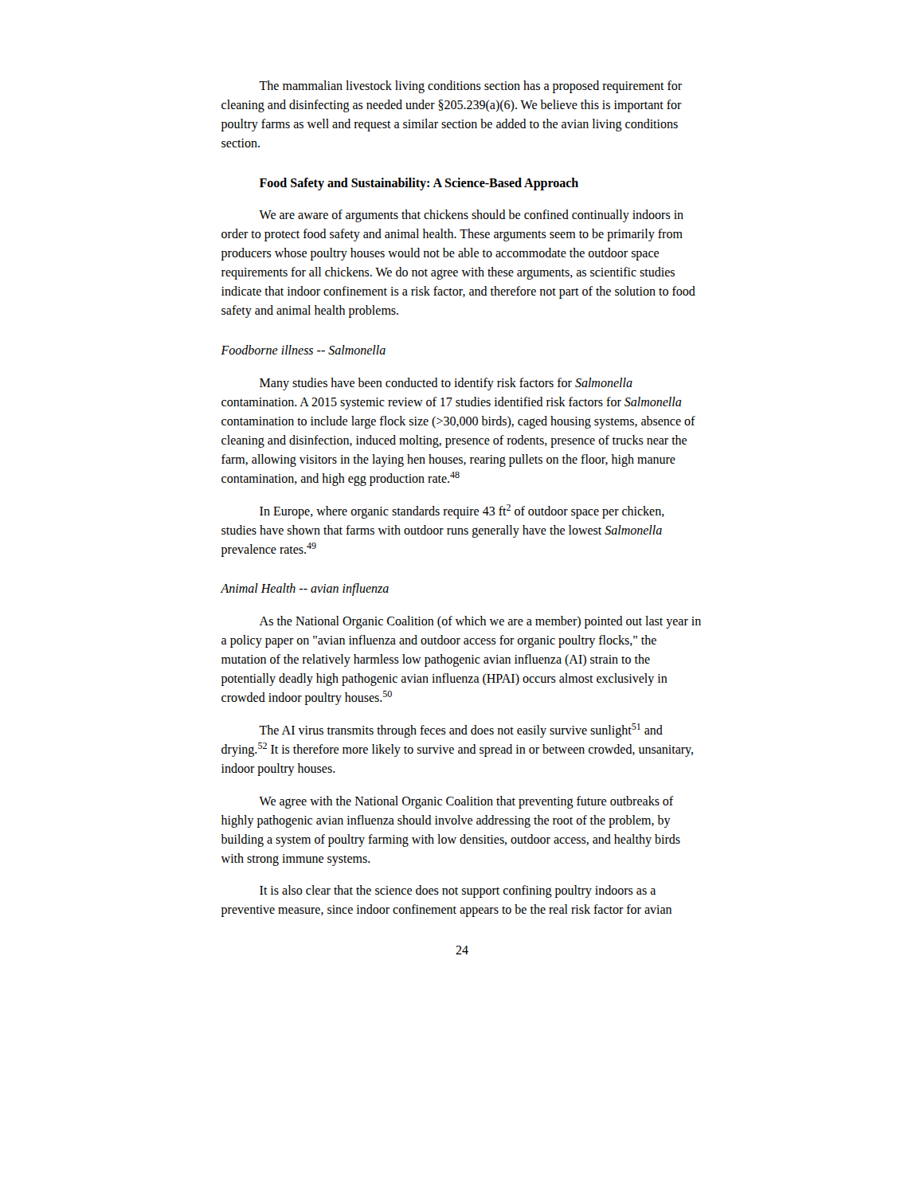The mammalian livestock living conditions section has a proposed requirement for cleaning and disinfecting as needed under §205.239(a)(6). We believe this is important for poultry farms as well and request a similar section be added to the avian living conditions section.
Food Safety and Sustainability: A Science-Based Approach
We are aware of arguments that chickens should be confined continually indoors in order to protect food safety and animal health. These arguments seem to be primarily from producers whose poultry houses would not be able to accommodate the outdoor space requirements for all chickens. We do not agree with these arguments, as scientific studies indicate that indoor confinement is a risk factor, and therefore not part of the solution to food safety and animal health problems.
Foodborne illness -- Salmonella
Many studies have been conducted to identify risk factors for Salmonella contamination. A 2015 systemic review of 17 studies identified risk factors for Salmonella contamination to include large flock size (>30,000 birds), caged housing systems, absence of cleaning and disinfection, induced molting, presence of rodents, presence of trucks near the farm, allowing visitors in the laying hen houses, rearing pullets on the floor, high manure contamination, and high egg production rate.48
In Europe, where organic standards require 43 ft2 of outdoor space per chicken, studies have shown that farms with outdoor runs generally have the lowest Salmonella prevalence rates.49
Animal Health -- avian influenza
As the National Organic Coalition (of which we are a member) pointed out last year in a policy paper on "avian influenza and outdoor access for organic poultry flocks," the mutation of the relatively harmless low pathogenic avian influenza (AI) strain to the potentially deadly high pathogenic avian influenza (HPAI) occurs almost exclusively in crowded indoor poultry houses.50
The AI virus transmits through feces and does not easily survive sunlight51 and drying.52 It is therefore more likely to survive and spread in or between crowded, unsanitary, indoor poultry houses.
We agree with the National Organic Coalition that preventing future outbreaks of highly pathogenic avian influenza should involve addressing the root of the problem, by building a system of poultry farming with low densities, outdoor access, and healthy birds with strong immune systems.
It is also clear that the science does not support confining poultry indoors as a preventive measure, since indoor confinement appears to be the real risk factor for avian
24